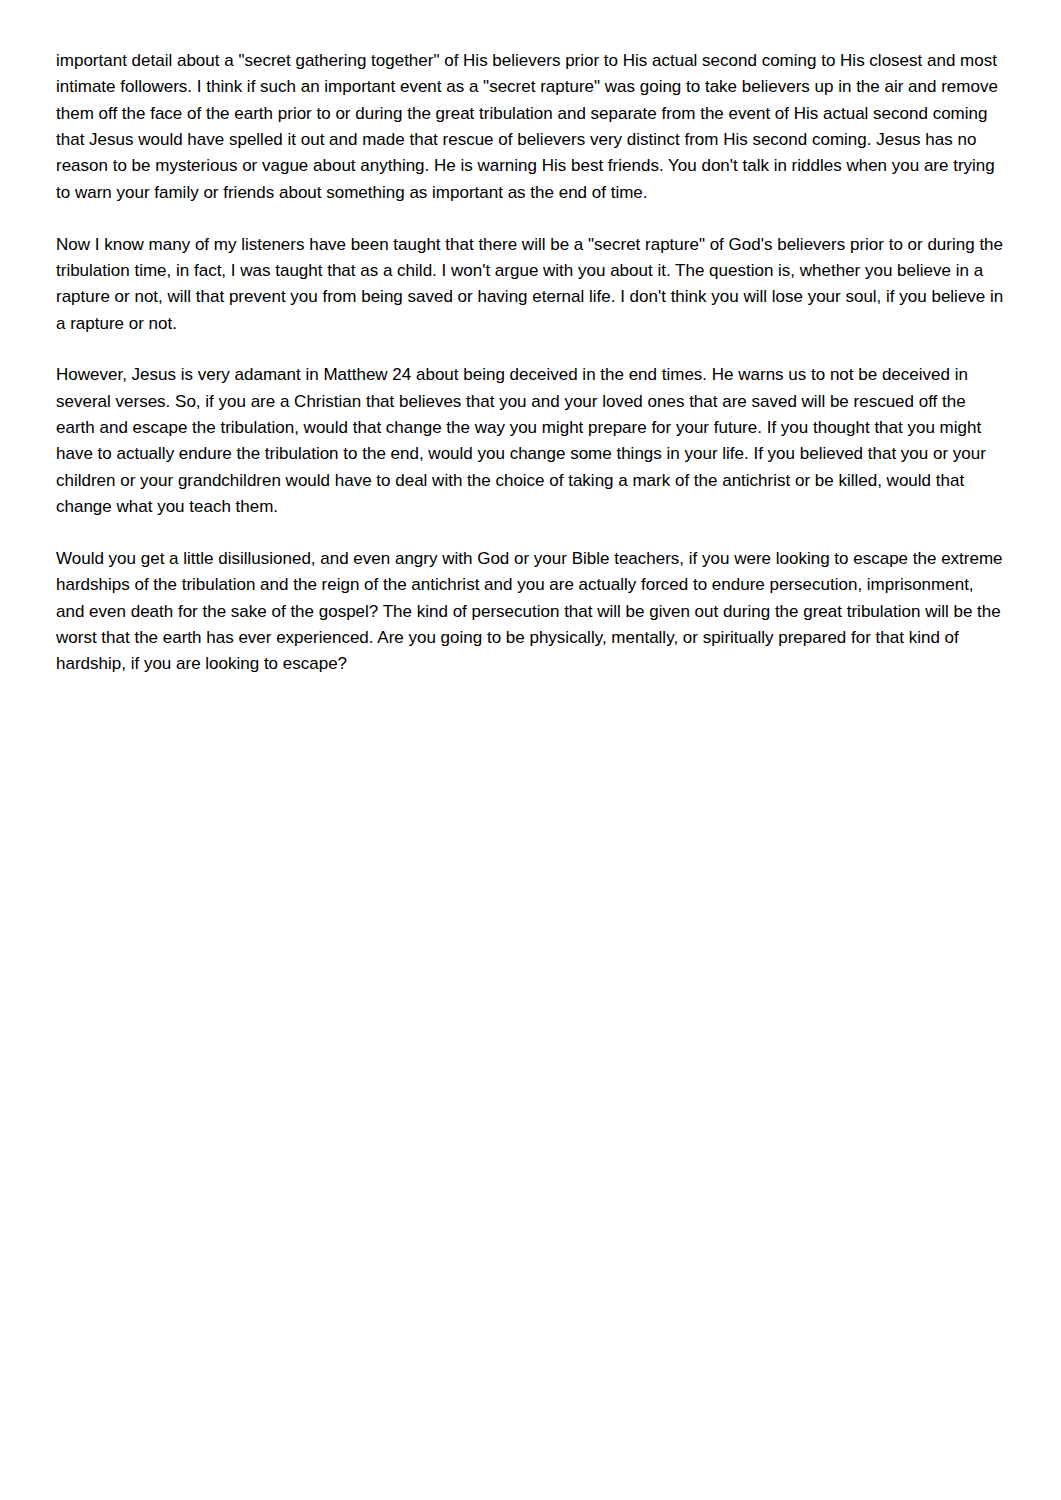important detail about a "secret gathering together" of His believers prior to His actual second coming to His closest and most intimate followers. I think if such an important event as a "secret rapture" was going to take believers up in the air and remove them off the face of the earth prior to or during the great tribulation and separate from the event of His actual second coming that Jesus would have spelled it out and made that rescue of believers very distinct from His second coming. Jesus has no reason to be mysterious or vague about anything. He is warning His best friends. You don't talk in riddles when you are trying to warn your family or friends about something as important as the end of time.
Now I know many of my listeners have been taught that there will be a "secret rapture" of God's believers prior to or during the tribulation time, in fact, I was taught that as a child. I won't argue with you about it. The question is, whether you believe in a rapture or not, will that prevent you from being saved or having eternal life. I don't think you will lose your soul, if you believe in a rapture or not.
However, Jesus is very adamant in Matthew 24 about being deceived in the end times. He warns us to not be deceived in several verses. So, if you are a Christian that believes that you and your loved ones that are saved will be rescued off the earth and escape the tribulation, would that change the way you might prepare for your future. If you thought that you might have to actually endure the tribulation to the end, would you change some things in your life. If you believed that you or your children or your grandchildren would have to deal with the choice of taking a mark of the antichrist or be killed, would that change what you teach them.
Would you get a little disillusioned, and even angry with God or your Bible teachers, if you were looking to escape the extreme hardships of the tribulation and the reign of the antichrist and you are actually forced to endure persecution, imprisonment, and even death for the sake of the gospel? The kind of persecution that will be given out during the great tribulation will be the worst that the earth has ever experienced. Are you going to be physically, mentally, or spiritually prepared for that kind of hardship, if you are looking to escape?